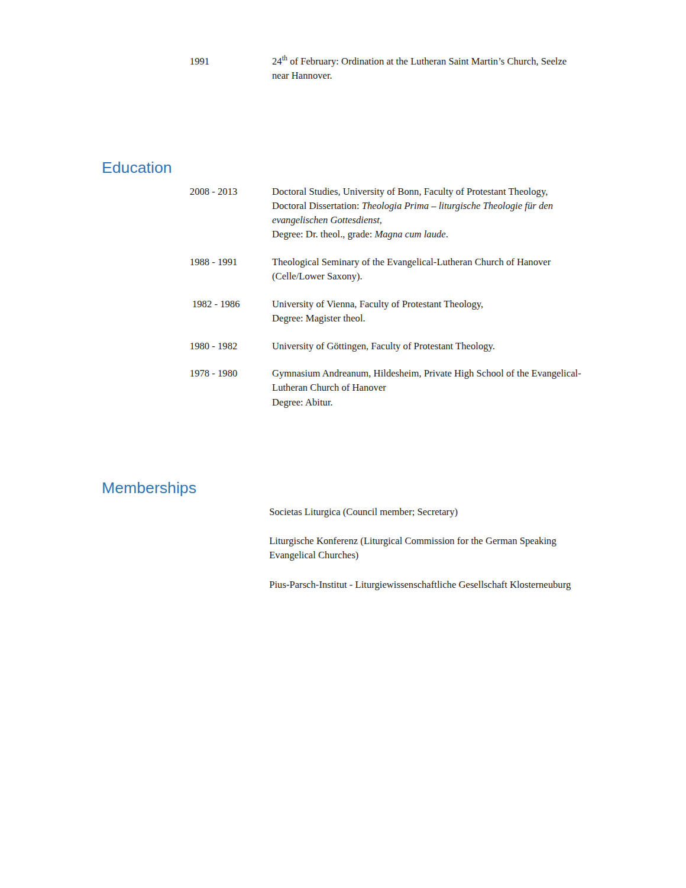1991
24th of February: Ordination at the Lutheran Saint Martin’s Church, Seelze near Hannover.
Education
2008 - 2013
Doctoral Studies, University of Bonn, Faculty of Protestant Theology, Doctoral Dissertation: Theologia Prima – liturgische Theologie für den evangelischen Gottesdienst,
Degree: Dr. theol., grade: Magna cum laude.
1988 - 1991
Theological Seminary of the Evangelical-Lutheran Church of Hanover (Celle/Lower Saxony).
1982 - 1986
University of Vienna, Faculty of Protestant Theology,
Degree: Magister theol.
1980 - 1982
University of Göttingen, Faculty of Protestant Theology.
1978 - 1980
Gymnasium Andreanum, Hildesheim, Private High School of the Evangelical-Lutheran Church of Hanover
Degree: Abitur.
Memberships
Societas Liturgica (Council member; Secretary)
Liturgische Konferenz (Liturgical Commission for the German Speaking Evangelical Churches)
Pius-Parsch-Institut - Liturgiewissenschaftliche Gesellschaft Klosterneuburg